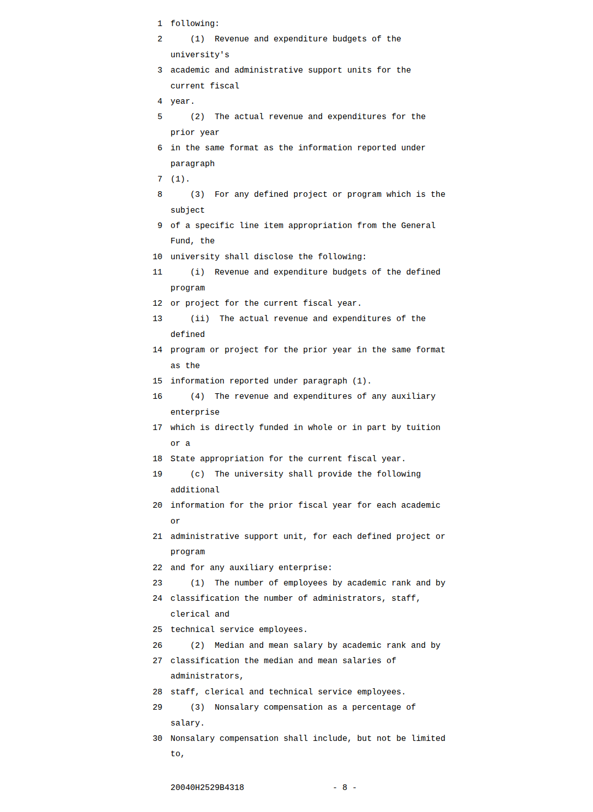following:
(1) Revenue and expenditure budgets of the university's
academic and administrative support units for the current fiscal
year.
(2) The actual revenue and expenditures for the prior year
in the same format as the information reported under paragraph
(1).
(3) For any defined project or program which is the subject
of a specific line item appropriation from the General Fund, the
university shall disclose the following:
(i) Revenue and expenditure budgets of the defined program
or project for the current fiscal year.
(ii) The actual revenue and expenditures of the defined
program or project for the prior year in the same format as the
information reported under paragraph (1).
(4) The revenue and expenditures of any auxiliary enterprise
which is directly funded in whole or in part by tuition or a
State appropriation for the current fiscal year.
(c) The university shall provide the following additional
information for the prior fiscal year for each academic or
administrative support unit, for each defined project or program
and for any auxiliary enterprise:
(1) The number of employees by academic rank and by
classification the number of administrators, staff, clerical and
technical service employees.
(2) Median and mean salary by academic rank and by
classification the median and mean salaries of administrators,
staff, clerical and technical service employees.
(3) Nonsalary compensation as a percentage of salary.
Nonsalary compensation shall include, but not be limited to,
20040H2529B4318 - 8 -